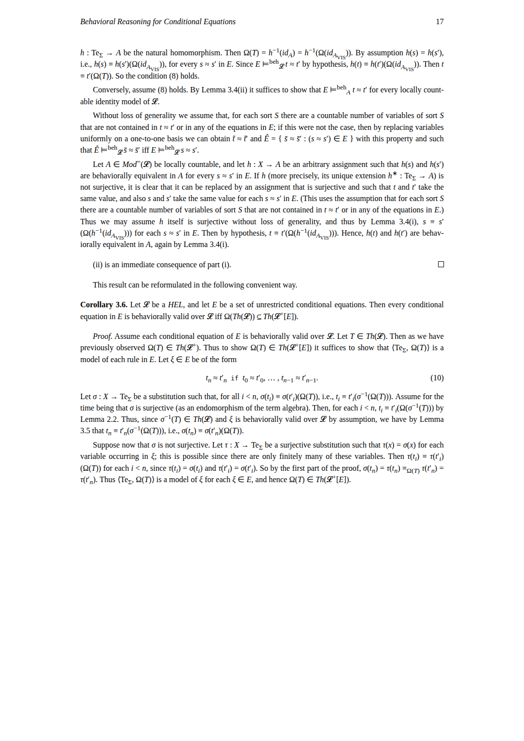Behavioral Reasoning for Conditional Equations 17
h : TeΣ → A be the natural homomorphism. Then Ω(T) = h−1(idA) = h−1(Ω(idAVIS)). By assumption h(s) = h(s′), i.e., h(s) ≡ h(s′)(Ω(idAVIS)), for every s ≈ s′ in E. Since E ⊨beh𝓛 t ≈ t′ by hypothesis, h(t) ≡ h(t′)(Ω(idAVIS)). Then t ≡ t′(Ω(T)). So the condition (8) holds.
Conversely, assume (8) holds. By Lemma 3.4(ii) it suffices to show that E ⊨behA t ≈ t′ for every locally countable identity model of 𝓛.
Without loss of generality we assume that, for each sort S there are a countable number of variables of sort S that are not contained in t ≈ t′ or in any of the equations in E; if this were not the case, then by replacing variables uniformly on a one-to-one basis we can obtain t̄ ≈ t̄′ and Ê = { s̄ ≈ s̄′ : (s ≈ s′) ∈ E } with this property and such that Ê ⊨beh𝓛 s̄ ≈ s̄′ iff E ⊨beh𝓛 s ≈ s′.
Let A ∈ Mod=(𝓛) be locally countable, and let h : X → A be an arbitrary assignment such that h(s) and h(s′) are behaviorally equivalent in A for every s ≈ s′ in E. If h (more precisely, its unique extension h∗ : TeΣ → A) is not surjective, it is clear that it can be replaced by an assignment that is surjective and such that t and t′ take the same value, and also s and s′ take the same value for each s ≈ s′ in E. (This uses the assumption that for each sort S there are a countable number of variables of sort S that are not contained in t ≈ t′ or in any of the equations in E.) Thus we may assume h itself is surjective without loss of generality, and thus by Lemma 3.4(i), s ≡ s′(Ω(h−1(idAVIS))) for each s ≈ s′ in E. Then by hypothesis, t ≡ t′(Ω(h−1(idAVIS))). Hence, h(t) and h(t′) are behaviorally equivalent in A, again by Lemma 3.4(i).
(ii) is an immediate consequence of part (i).
This result can be reformulated in the following convenient way.
Corollary 3.6. Let 𝓛 be a HEL, and let E be a set of unrestricted conditional equations. Then every conditional equation in E is behaviorally valid over 𝓛 iff Ω(Th(𝓛)) ⊆ Th(𝓛+[E]).
Proof. Assume each conditional equation of E is behaviorally valid over 𝓛. Let T ∈ Th(𝓛). Then as we have previously observed Ω(T) ∈ Th(𝓛+). Thus to show Ω(T) ∈ Th(𝓛+[E]) it suffices to show that ⟨TeΣ, Ω(T)⟩ is a model of each rule in E. Let ξ ∈ E be of the form
tn ≈ t′n if t0 ≈ t′0, … , tn−1 ≈ t′n−1. (10)
Let σ : X → TeΣ be a substitution such that, for all i < n, σ(ti) ≡ σ(t′i)(Ω(T)), i.e., ti ≡ t′i(σ−1(Ω(T))). Assume for the time being that σ is surjective (as an endomorphism of the term algebra). Then, for each i < n, ti ≡ t′i(Ω(σ−1(T))) by Lemma 2.2. Thus, since σ−1(T) ∈ Th(𝓛) and ξ is behaviorally valid over 𝓛 by assumption, we have by Lemma 3.5 that tn ≡ t′n(σ−1(Ω(T))), i.e., σ(tn) ≡ σ(t′n)(Ω(T)).
Suppose now that σ is not surjective. Let τ : X → TeΣ be a surjective substitution such that τ(x) = σ(x) for each variable occurring in ξ; this is possible since there are only finitely many of these variables. Then τ(ti) ≡ τ(t′i)(Ω(T)) for each i < n, since τ(ti) = σ(ti) and τ(t′i) = σ(t′i). So by the first part of the proof, σ(tn) = τ(tn) ≡Ω(T) τ(t′n) = τ(t′n). Thus ⟨TeΣ, Ω(T)⟩ is a model of ξ for each ξ ∈ E, and hence Ω(T) ∈ Th(𝓛+[E]).